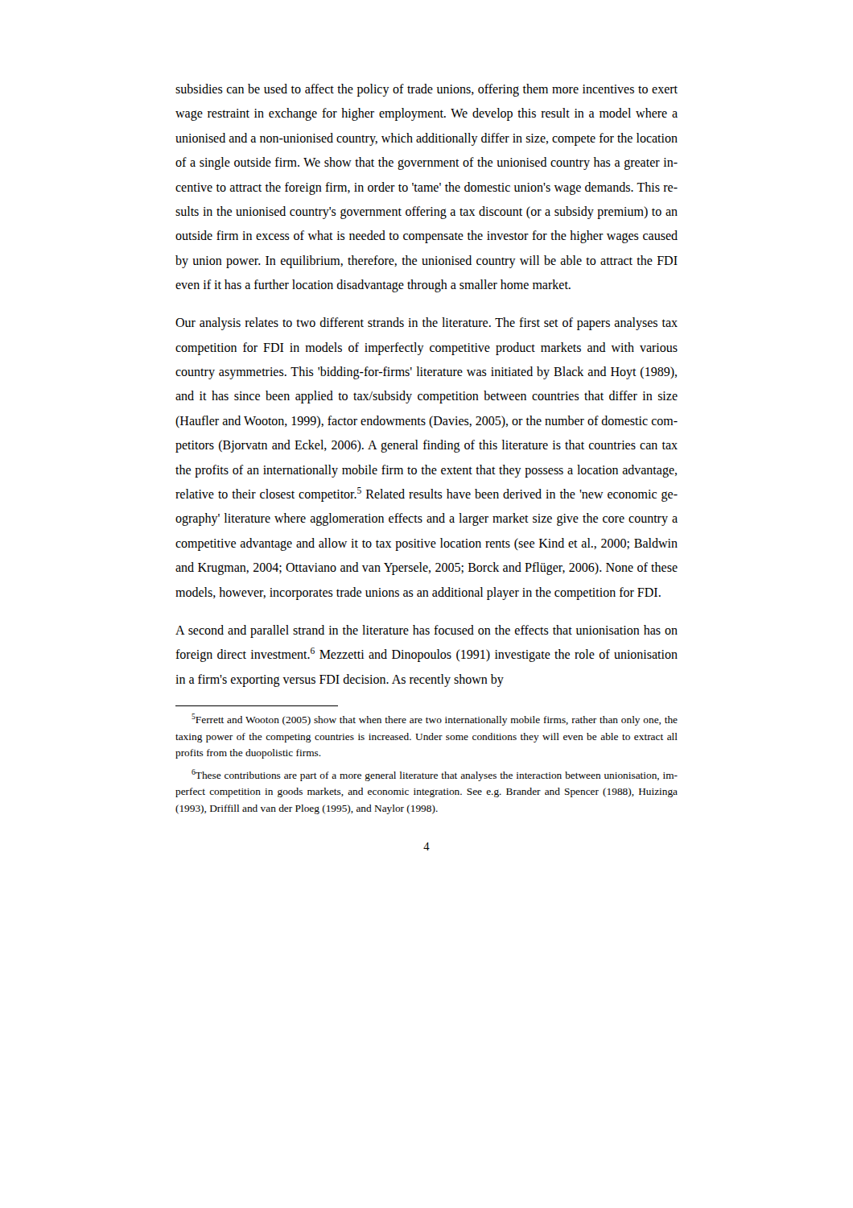subsidies can be used to affect the policy of trade unions, offering them more incentives to exert wage restraint in exchange for higher employment. We develop this result in a model where a unionised and a non-unionised country, which additionally differ in size, compete for the location of a single outside firm. We show that the government of the unionised country has a greater incentive to attract the foreign firm, in order to 'tame' the domestic union's wage demands. This results in the unionised country's government offering a tax discount (or a subsidy premium) to an outside firm in excess of what is needed to compensate the investor for the higher wages caused by union power. In equilibrium, therefore, the unionised country will be able to attract the FDI even if it has a further location disadvantage through a smaller home market.
Our analysis relates to two different strands in the literature. The first set of papers analyses tax competition for FDI in models of imperfectly competitive product markets and with various country asymmetries. This 'bidding-for-firms' literature was initiated by Black and Hoyt (1989), and it has since been applied to tax/subsidy competition between countries that differ in size (Haufler and Wooton, 1999), factor endowments (Davies, 2005), or the number of domestic competitors (Bjorvatn and Eckel, 2006). A general finding of this literature is that countries can tax the profits of an internationally mobile firm to the extent that they possess a location advantage, relative to their closest competitor.5 Related results have been derived in the 'new economic geography' literature where agglomeration effects and a larger market size give the core country a competitive advantage and allow it to tax positive location rents (see Kind et al., 2000; Baldwin and Krugman, 2004; Ottaviano and van Ypersele, 2005; Borck and Pflüger, 2006). None of these models, however, incorporates trade unions as an additional player in the competition for FDI.
A second and parallel strand in the literature has focused on the effects that unionisation has on foreign direct investment.6 Mezzetti and Dinopoulos (1991) investigate the role of unionisation in a firm's exporting versus FDI decision. As recently shown by
5Ferrett and Wooton (2005) show that when there are two internationally mobile firms, rather than only one, the taxing power of the competing countries is increased. Under some conditions they will even be able to extract all profits from the duopolistic firms.
6These contributions are part of a more general literature that analyses the interaction between unionisation, imperfect competition in goods markets, and economic integration. See e.g. Brander and Spencer (1988), Huizinga (1993), Driffill and van der Ploeg (1995), and Naylor (1998).
4